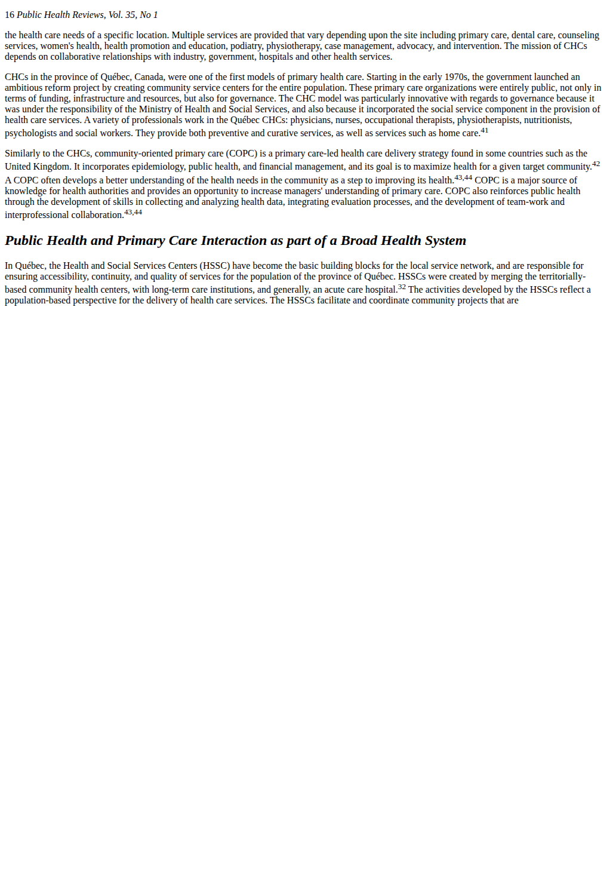16 Public Health Reviews, Vol. 35, No 1
the health care needs of a specific location. Multiple services are provided that vary depending upon the site including primary care, dental care, counseling services, women's health, health promotion and education, podiatry, physiotherapy, case management, advocacy, and intervention. The mission of CHCs depends on collaborative relationships with industry, government, hospitals and other health services.
CHCs in the province of Québec, Canada, were one of the first models of primary health care. Starting in the early 1970s, the government launched an ambitious reform project by creating community service centers for the entire population. These primary care organizations were entirely public, not only in terms of funding, infrastructure and resources, but also for governance. The CHC model was particularly innovative with regards to governance because it was under the responsibility of the Ministry of Health and Social Services, and also because it incorporated the social service component in the provision of health care services. A variety of professionals work in the Québec CHCs: physicians, nurses, occupational therapists, physiotherapists, nutritionists, psychologists and social workers. They provide both preventive and curative services, as well as services such as home care.41
Similarly to the CHCs, community-oriented primary care (COPC) is a primary care-led health care delivery strategy found in some countries such as the United Kingdom. It incorporates epidemiology, public health, and financial management, and its goal is to maximize health for a given target community.42 A COPC often develops a better understanding of the health needs in the community as a step to improving its health.43,44 COPC is a major source of knowledge for health authorities and provides an opportunity to increase managers' understanding of primary care. COPC also reinforces public health through the development of skills in collecting and analyzing health data, integrating evaluation processes, and the development of team-work and interprofessional collaboration.43,44
Public Health and Primary Care Interaction as part of a Broad Health System
In Québec, the Health and Social Services Centers (HSSC) have become the basic building blocks for the local service network, and are responsible for ensuring accessibility, continuity, and quality of services for the population of the province of Québec. HSSCs were created by merging the territorially-based community health centers, with long-term care institutions, and generally, an acute care hospital.32 The activities developed by the HSSCs reflect a population-based perspective for the delivery of health care services. The HSSCs facilitate and coordinate community projects that are